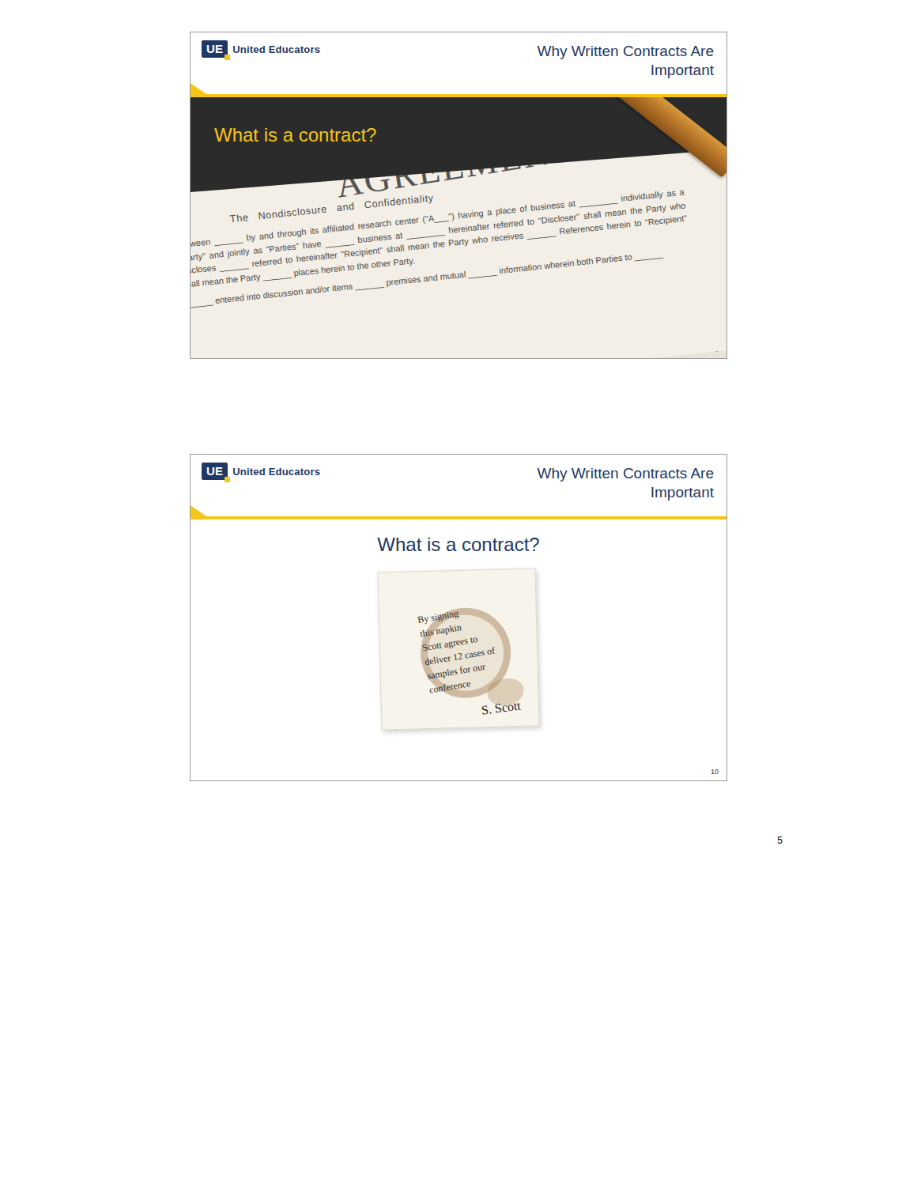UEUnited Educators
Why Written Contracts Are
Important
AGREEMENT
The Nondisclosure and Confidentiality
between ______ by and through its affiliated research center ("A___") having a place of business at ________ individually as a "Party" and jointly as "Parties" have ______ business at ________ hereinafter referred to "Discloser" shall mean the Party who discloses ______ referred to hereinafter "Recipient" shall mean the Party who receives ______ References herein to "Recipient" shall mean the Party ______ places herein to the other Party.
______ entered into discussion and/or items ______ premises and mutual ______ information wherein both Parties to ______
What is a contract?
9
UEUnited Educators
Why Written Contracts Are
Important
What is a contract?
By signing
this napkin
Scott agrees to
deliver 12 cases of
samples for our
conference
S. Scott
10
5